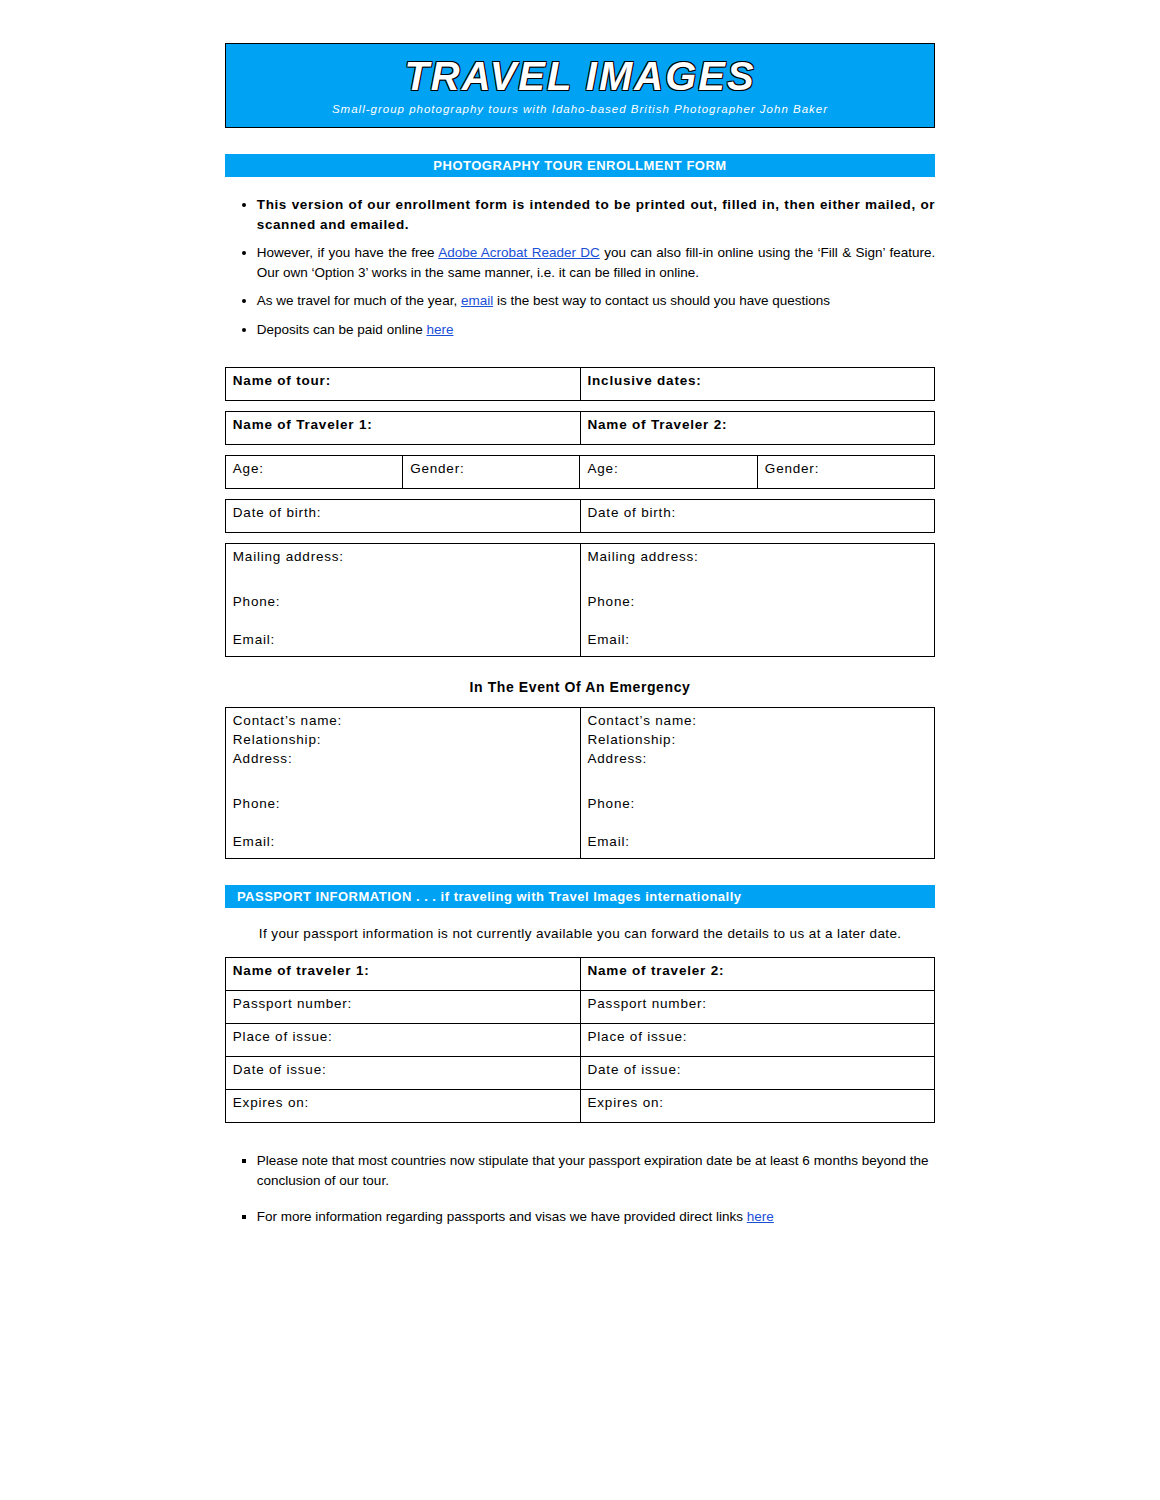TRAVEL IMAGES
Small-group photography tours with Idaho-based British Photographer John Baker
PHOTOGRAPHY TOUR ENROLLMENT FORM
This version of our enrollment form is intended to be printed out, filled in, then either mailed, or scanned and emailed.
However, if you have the free Adobe Acrobat Reader DC you can also fill-in online using the ‘Fill & Sign’ feature. Our own ‘Option 3’ works in the same manner, i.e. it can be filled in online.
As we travel for much of the year, email is the best way to contact us should you have questions
Deposits can be paid online here
| Name of tour: | Inclusive dates: |
| Name of Traveler 1: | Name of Traveler 2: |
| Age: | Gender: | Age: | Gender: |
| Date of birth: | Date of birth: |
| Mailing address: Phone: Email: | Mailing address: Phone: Email: |
In The Event Of An Emergency
| Contact’s name: Relationship: Address: Phone: Email: | Contact’s name: Relationship: Address: Phone: Email: |
PASSPORT INFORMATION . . . if traveling with Travel Images internationally
If your passport information is not currently available you can forward the details to us at a later date.
| Name of traveler 1: | Name of traveler 2: |
| Passport number: | Passport number: |
| Place of issue: | Place of issue: |
| Date of issue: | Date of issue: |
| Expires on: | Expires on: |
Please note that most countries now stipulate that your passport expiration date be at least 6 months beyond the conclusion of our tour.
For more information regarding passports and visas we have provided direct links here